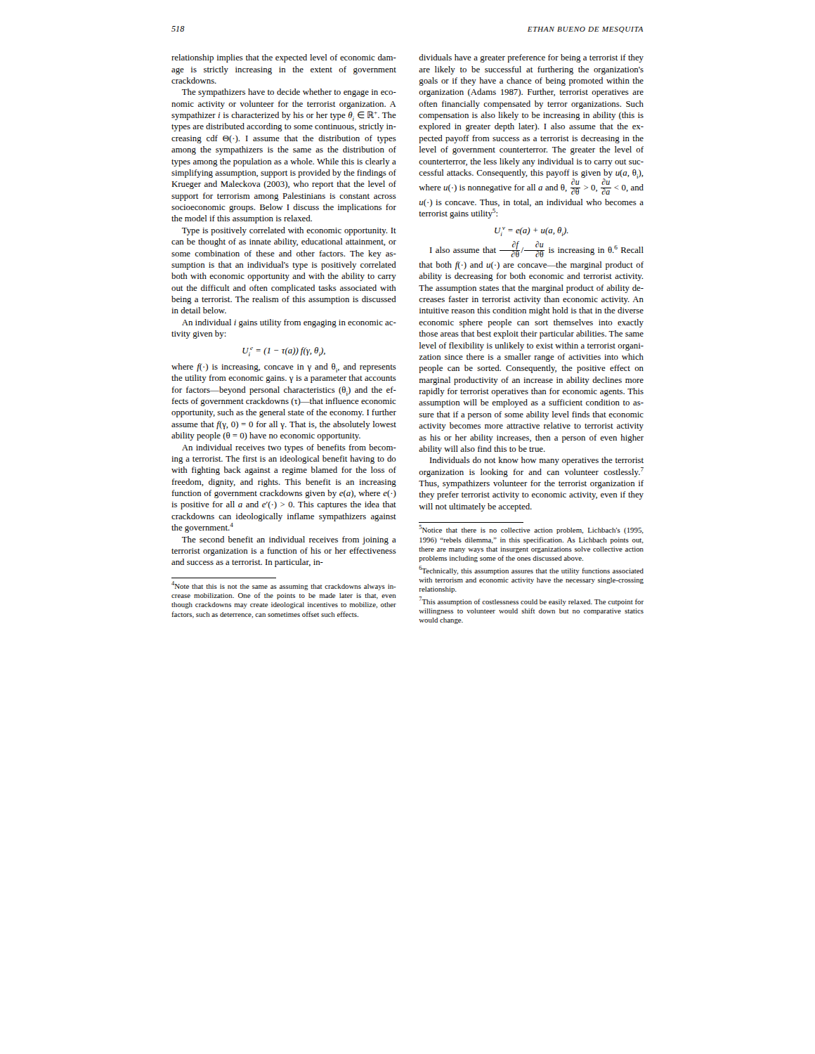518 Ethan Bueno de Mesquita
relationship implies that the expected level of economic damage is strictly increasing in the extent of government crackdowns.
The sympathizers have to decide whether to engage in economic activity or volunteer for the terrorist organization. A sympathizer i is characterized by his or her type θi ∈ ℝ+. The types are distributed according to some continuous, strictly increasing cdf Θ(·). I assume that the distribution of types among the sympathizers is the same as the distribution of types among the population as a whole. While this is clearly a simplifying assumption, support is provided by the findings of Krueger and Maleckova (2003), who report that the level of support for terrorism among Palestinians is constant across socioeconomic groups. Below I discuss the implications for the model if this assumption is relaxed.
Type is positively correlated with economic opportunity. It can be thought of as innate ability, educational attainment, or some combination of these and other factors. The key assumption is that an individual's type is positively correlated both with economic opportunity and with the ability to carry out the difficult and often complicated tasks associated with being a terrorist. The realism of this assumption is discussed in detail below.
An individual i gains utility from engaging in economic activity given by:
Uie = (1 − τ(a)) f(γ, θi),
where f(·) is increasing, concave in γ and θi, and represents the utility from economic gains. γ is a parameter that accounts for factors—beyond personal characteristics (θi) and the effects of government crackdowns (τ)—that influence economic opportunity, such as the general state of the economy. I further assume that f(γ, 0) = 0 for all γ. That is, the absolutely lowest ability people (θ = 0) have no economic opportunity.
An individual receives two types of benefits from becoming a terrorist. The first is an ideological benefit having to do with fighting back against a regime blamed for the loss of freedom, dignity, and rights. This benefit is an increasing function of government crackdowns given by e(a), where e(·) is positive for all a and e′(·) > 0. This captures the idea that crackdowns can ideologically inflame sympathizers against the government.4
The second benefit an individual receives from joining a terrorist organization is a function of his or her effectiveness and success as a terrorist. In particular, in-
4Note that this is not the same as assuming that crackdowns always increase mobilization. One of the points to be made later is that, even though crackdowns may create ideological incentives to mobilize, other factors, such as deterrence, can sometimes offset such effects.
dividuals have a greater preference for being a terrorist if they are likely to be successful at furthering the organization's goals or if they have a chance of being promoted within the organization (Adams 1987). Further, terrorist operatives are often financially compensated by terror organizations. Such compensation is also likely to be increasing in ability (this is explored in greater depth later). I also assume that the expected payoff from success as a terrorist is decreasing in the level of government counterterror. The greater the level of counterterror, the less likely any individual is to carry out successful attacks. Consequently, this payoff is given by u(a, θi), where u(·) is nonnegative for all a and θ, ∂u∂θ > 0, ∂u∂a < 0, and u(·) is concave. Thus, in total, an individual who becomes a terrorist gains utility5:
Uiv = e(a) + u(a, θi).
I also assume that ∂f∂θ/∂u∂θ is increasing in θ.6 Recall that both f(·) and u(·) are concave—the marginal product of ability is decreasing for both economic and terrorist activity. The assumption states that the marginal product of ability decreases faster in terrorist activity than economic activity. An intuitive reason this condition might hold is that in the diverse economic sphere people can sort themselves into exactly those areas that best exploit their particular abilities. The same level of flexibility is unlikely to exist within a terrorist organization since there is a smaller range of activities into which people can be sorted. Consequently, the positive effect on marginal productivity of an increase in ability declines more rapidly for terrorist operatives than for economic agents. This assumption will be employed as a sufficient condition to assure that if a person of some ability level finds that economic activity becomes more attractive relative to terrorist activity as his or her ability increases, then a person of even higher ability will also find this to be true.
Individuals do not know how many operatives the terrorist organization is looking for and can volunteer costlessly.7 Thus, sympathizers volunteer for the terrorist organization if they prefer terrorist activity to economic activity, even if they will not ultimately be accepted.
5Notice that there is no collective action problem, Lichbach's (1995, 1996) “rebels dilemma,” in this specification. As Lichbach points out, there are many ways that insurgent organizations solve collective action problems including some of the ones discussed above.
6Technically, this assumption assures that the utility functions associated with terrorism and economic activity have the necessary single-crossing relationship.
7This assumption of costlessness could be easily relaxed. The cutpoint for willingness to volunteer would shift down but no comparative statics would change.